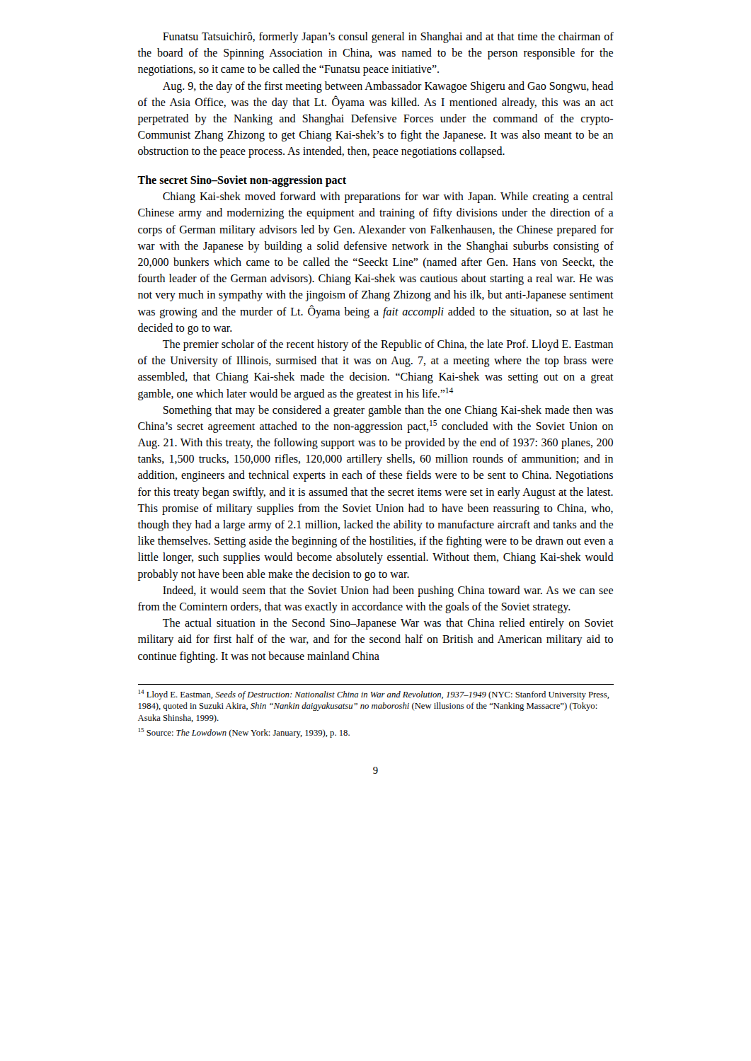Funatsu Tatsuichirô, formerly Japan’s consul general in Shanghai and at that time the chairman of the board of the Spinning Association in China, was named to be the person responsible for the negotiations, so it came to be called the “Funatsu peace initiative”.
Aug. 9, the day of the first meeting between Ambassador Kawagoe Shigeru and Gao Songwu, head of the Asia Office, was the day that Lt. Ôyama was killed. As I mentioned already, this was an act perpetrated by the Nanking and Shanghai Defensive Forces under the command of the crypto-Communist Zhang Zhizong to get Chiang Kai-shek’s to fight the Japanese. It was also meant to be an obstruction to the peace process. As intended, then, peace negotiations collapsed.
The secret Sino–Soviet non-aggression pact
Chiang Kai-shek moved forward with preparations for war with Japan. While creating a central Chinese army and modernizing the equipment and training of fifty divisions under the direction of a corps of German military advisors led by Gen. Alexander von Falkenhausen, the Chinese prepared for war with the Japanese by building a solid defensive network in the Shanghai suburbs consisting of 20,000 bunkers which came to be called the “Seeckt Line” (named after Gen. Hans von Seeckt, the fourth leader of the German advisors). Chiang Kai-shek was cautious about starting a real war. He was not very much in sympathy with the jingoism of Zhang Zhizong and his ilk, but anti-Japanese sentiment was growing and the murder of Lt. Ôyama being a fait accompli added to the situation, so at last he decided to go to war.
The premier scholar of the recent history of the Republic of China, the late Prof. Lloyd E. Eastman of the University of Illinois, surmised that it was on Aug. 7, at a meeting where the top brass were assembled, that Chiang Kai-shek made the decision. “Chiang Kai-shek was setting out on a great gamble, one which later would be argued as the greatest in his life.”14
Something that may be considered a greater gamble than the one Chiang Kai-shek made then was China’s secret agreement attached to the non-aggression pact,15 concluded with the Soviet Union on Aug. 21. With this treaty, the following support was to be provided by the end of 1937: 360 planes, 200 tanks, 1,500 trucks, 150,000 rifles, 120,000 artillery shells, 60 million rounds of ammunition; and in addition, engineers and technical experts in each of these fields were to be sent to China. Negotiations for this treaty began swiftly, and it is assumed that the secret items were set in early August at the latest. This promise of military supplies from the Soviet Union had to have been reassuring to China, who, though they had a large army of 2.1 million, lacked the ability to manufacture aircraft and tanks and the like themselves. Setting aside the beginning of the hostilities, if the fighting were to be drawn out even a little longer, such supplies would become absolutely essential. Without them, Chiang Kai-shek would probably not have been able make the decision to go to war.
Indeed, it would seem that the Soviet Union had been pushing China toward war. As we can see from the Comintern orders, that was exactly in accordance with the goals of the Soviet strategy.
The actual situation in the Second Sino–Japanese War was that China relied entirely on Soviet military aid for first half of the war, and for the second half on British and American military aid to continue fighting. It was not because mainland China
14 Lloyd E. Eastman, Seeds of Destruction: Nationalist China in War and Revolution, 1937–1949 (NYC: Stanford University Press, 1984), quoted in Suzuki Akira, Shin “Nankin daigyakusatsu” no maboroshi (New illusions of the “Nanking Massacre”) (Tokyo: Asuka Shinsha, 1999).
15 Source: The Lowdown (New York: January, 1939), p. 18.
9